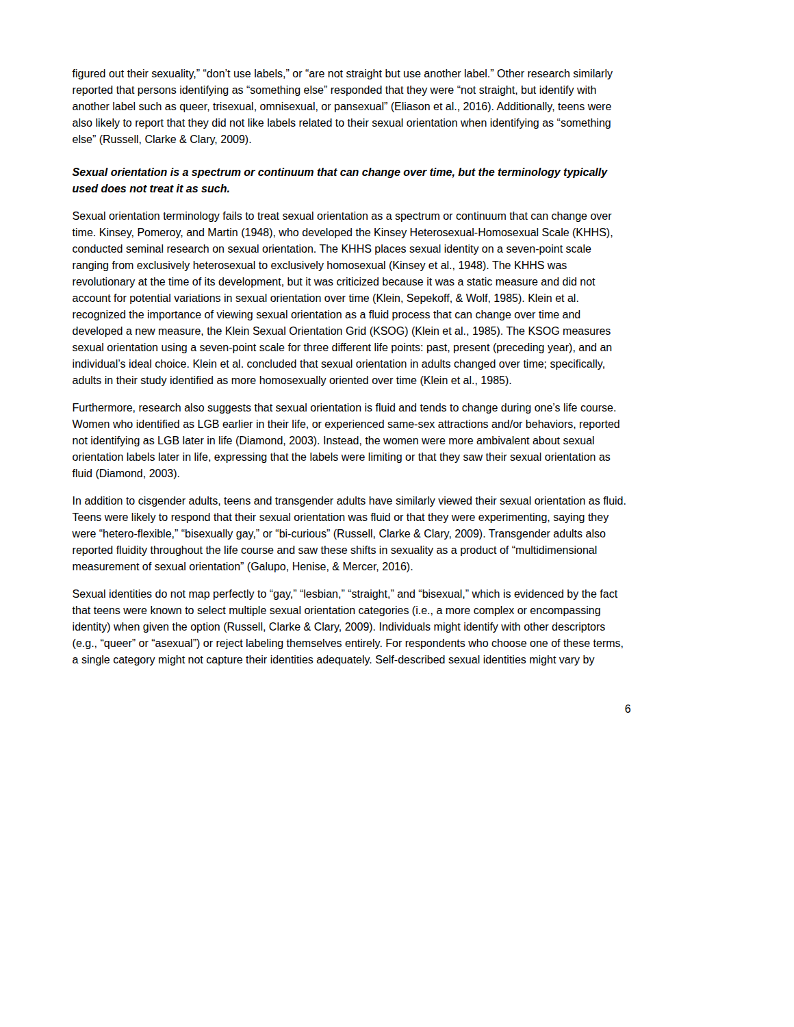figured out their sexuality,” “don’t use labels,” or “are not straight but use another label.” Other research similarly reported that persons identifying as “something else” responded that they were “not straight, but identify with another label such as queer, trisexual, omnisexual, or pansexual” (Eliason et al., 2016). Additionally, teens were also likely to report that they did not like labels related to their sexual orientation when identifying as “something else” (Russell, Clarke & Clary, 2009).
Sexual orientation is a spectrum or continuum that can change over time, but the terminology typically used does not treat it as such.
Sexual orientation terminology fails to treat sexual orientation as a spectrum or continuum that can change over time. Kinsey, Pomeroy, and Martin (1948), who developed the Kinsey Heterosexual-Homosexual Scale (KHHS), conducted seminal research on sexual orientation. The KHHS places sexual identity on a seven-point scale ranging from exclusively heterosexual to exclusively homosexual (Kinsey et al., 1948). The KHHS was revolutionary at the time of its development, but it was criticized because it was a static measure and did not account for potential variations in sexual orientation over time (Klein, Sepekoff, & Wolf, 1985). Klein et al. recognized the importance of viewing sexual orientation as a fluid process that can change over time and developed a new measure, the Klein Sexual Orientation Grid (KSOG) (Klein et al., 1985). The KSOG measures sexual orientation using a seven-point scale for three different life points: past, present (preceding year), and an individual’s ideal choice. Klein et al. concluded that sexual orientation in adults changed over time; specifically, adults in their study identified as more homosexually oriented over time (Klein et al., 1985).
Furthermore, research also suggests that sexual orientation is fluid and tends to change during one’s life course. Women who identified as LGB earlier in their life, or experienced same-sex attractions and/or behaviors, reported not identifying as LGB later in life (Diamond, 2003). Instead, the women were more ambivalent about sexual orientation labels later in life, expressing that the labels were limiting or that they saw their sexual orientation as fluid (Diamond, 2003).
In addition to cisgender adults, teens and transgender adults have similarly viewed their sexual orientation as fluid. Teens were likely to respond that their sexual orientation was fluid or that they were experimenting, saying they were “hetero-flexible,” “bisexually gay,” or “bi-curious” (Russell, Clarke & Clary, 2009). Transgender adults also reported fluidity throughout the life course and saw these shifts in sexuality as a product of “multidimensional measurement of sexual orientation” (Galupo, Henise, & Mercer, 2016).
Sexual identities do not map perfectly to “gay,” “lesbian,” “straight,” and “bisexual,” which is evidenced by the fact that teens were known to select multiple sexual orientation categories (i.e., a more complex or encompassing identity) when given the option (Russell, Clarke & Clary, 2009). Individuals might identify with other descriptors (e.g., “queer” or “asexual”) or reject labeling themselves entirely. For respondents who choose one of these terms, a single category might not capture their identities adequately. Self-described sexual identities might vary by
6